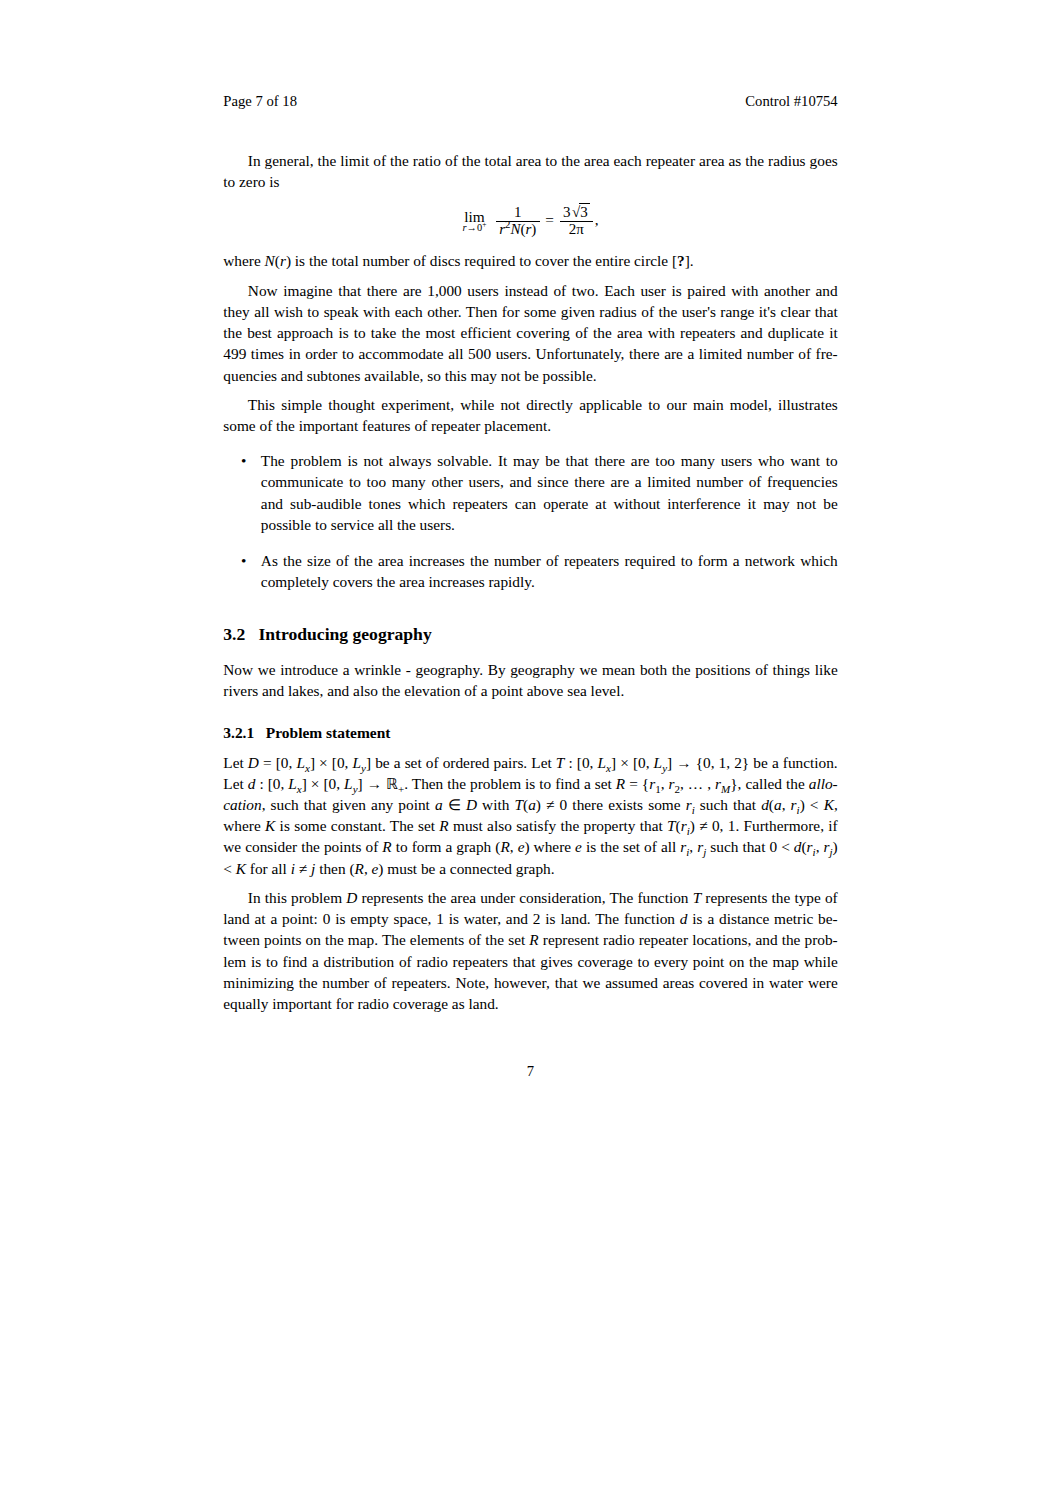Page 7 of 18 Control #10754
In general, the limit of the ratio of the total area to the area each repeater area as the radius goes to zero is
lim r→0+ 1 r2N(r) = 332π,
where N(r) is the total number of discs required to cover the entire circle [?].
Now imagine that there are 1,000 users instead of two. Each user is paired with another and they all wish to speak with each other. Then for some given radius of the user's range it's clear that the best approach is to take the most efficient covering of the area with repeaters and duplicate it 499 times in order to accommodate all 500 users. Unfortunately, there are a limited number of frequencies and subtones available, so this may not be possible.
This simple thought experiment, while not directly applicable to our main model, illustrates some of the important features of repeater placement.
The problem is not always solvable. It may be that there are too many users who want to communicate to too many other users, and since there are a limited number of frequencies and sub-audible tones which repeaters can operate at without interference it may not be possible to service all the users.
As the size of the area increases the number of repeaters required to form a network which completely covers the area increases rapidly.
3.2 Introducing geography
Now we introduce a wrinkle - geography. By geography we mean both the positions of things like rivers and lakes, and also the elevation of a point above sea level.
3.2.1 Problem statement
Let D = [0, Lx] × [0, Ly] be a set of ordered pairs. Let T : [0, Lx] × [0, Ly] → {0, 1, 2} be a function. Let d : [0, Lx] × [0, Ly] → ℝ+. Then the problem is to find a set R = {r1, r2, … , rM}, called the allocation, such that given any point a ∈ D with T(a) ≠ 0 there exists some ri such that d(a, ri) < K, where K is some constant. The set R must also satisfy the property that T(ri) ≠ 0, 1. Furthermore, if we consider the points of R to form a graph (R, e) where e is the set of all ri, rj such that 0 < d(ri, rj) < K for all i ≠ j then (R, e) must be a connected graph.
In this problem D represents the area under consideration, The function T represents the type of land at a point: 0 is empty space, 1 is water, and 2 is land. The function d is a distance metric between points on the map. The elements of the set R represent radio repeater locations, and the problem is to find a distribution of radio repeaters that gives coverage to every point on the map while minimizing the number of repeaters. Note, however, that we assumed areas covered in water were equally important for radio coverage as land.
7